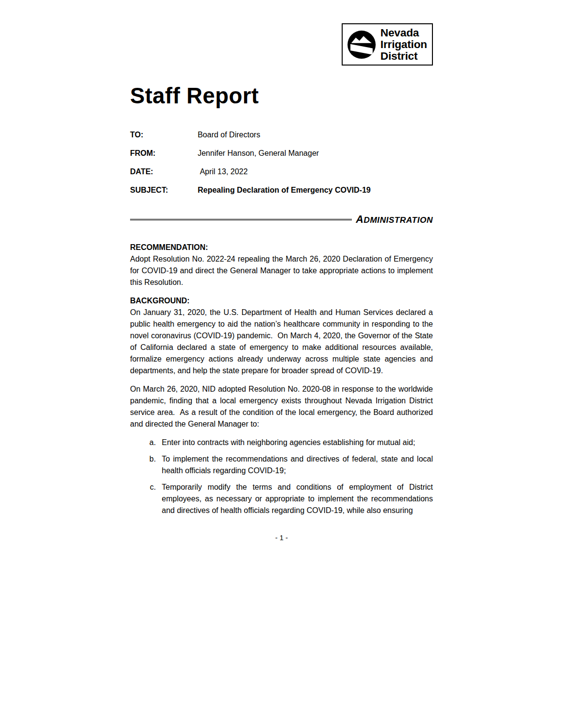Nevada
Irrigation
District
Staff Report
| TO: | Board of Directors |
| FROM: | Jennifer Hanson, General Manager |
| DATE: | April 13, 2022 |
| SUBJECT: | Repealing Declaration of Emergency COVID-19 |
ADMINISTRATION
Recommendation:
Adopt Resolution No. 2022-24 repealing the March 26, 2020 Declaration of Emergency for COVID-19 and direct the General Manager to take appropriate actions to implement this Resolution.
Background:
On January 31, 2020, the U.S. Department of Health and Human Services declared a public health emergency to aid the nation’s healthcare community in responding to the novel coronavirus (COVID-19) pandemic. On March 4, 2020, the Governor of the State of California declared a state of emergency to make additional resources available, formalize emergency actions already underway across multiple state agencies and departments, and help the state prepare for broader spread of COVID-19.
On March 26, 2020, NID adopted Resolution No. 2020-08 in response to the worldwide pandemic, finding that a local emergency exists throughout Nevada Irrigation District service area. As a result of the condition of the local emergency, the Board authorized and directed the General Manager to:
Enter into contracts with neighboring agencies establishing for mutual aid;
To implement the recommendations and directives of federal, state and local health officials regarding COVID-19;
Temporarily modify the terms and conditions of employment of District employees, as necessary or appropriate to implement the recommendations and directives of health officials regarding COVID-19, while also ensuring
- 1 -